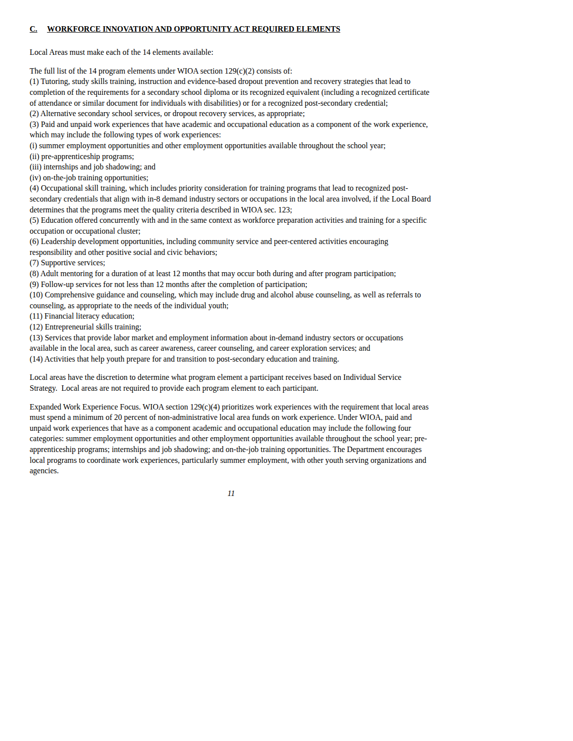C. Workforce Innovation and Opportunity Act Required Elements
Local Areas must make each of the 14 elements available:
The full list of the 14 program elements under WIOA section 129(c)(2) consists of:
(1) Tutoring, study skills training, instruction and evidence-based dropout prevention and recovery strategies that lead to completion of the requirements for a secondary school diploma or its recognized equivalent (including a recognized certificate of attendance or similar document for individuals with disabilities) or for a recognized post-secondary credential;
(2) Alternative secondary school services, or dropout recovery services, as appropriate;
(3) Paid and unpaid work experiences that have academic and occupational education as a component of the work experience, which may include the following types of work experiences:
(i) summer employment opportunities and other employment opportunities available throughout the school year;
(ii) pre-apprenticeship programs;
(iii) internships and job shadowing; and
(iv) on-the-job training opportunities;
(4) Occupational skill training, which includes priority consideration for training programs that lead to recognized post-secondary credentials that align with in-8 demand industry sectors or occupations in the local area involved, if the Local Board determines that the programs meet the quality criteria described in WIOA sec. 123;
(5) Education offered concurrently with and in the same context as workforce preparation activities and training for a specific occupation or occupational cluster;
(6) Leadership development opportunities, including community service and peer-centered activities encouraging responsibility and other positive social and civic behaviors;
(7) Supportive services;
(8) Adult mentoring for a duration of at least 12 months that may occur both during and after program participation;
(9) Follow-up services for not less than 12 months after the completion of participation;
(10) Comprehensive guidance and counseling, which may include drug and alcohol abuse counseling, as well as referrals to counseling, as appropriate to the needs of the individual youth;
(11) Financial literacy education;
(12) Entrepreneurial skills training;
(13) Services that provide labor market and employment information about in-demand industry sectors or occupations available in the local area, such as career awareness, career counseling, and career exploration services; and
(14) Activities that help youth prepare for and transition to post-secondary education and training.
Local areas have the discretion to determine what program element a participant receives based on Individual Service Strategy. Local areas are not required to provide each program element to each participant.
Expanded Work Experience Focus. WIOA section 129(c)(4) prioritizes work experiences with the requirement that local areas must spend a minimum of 20 percent of non-administrative local area funds on work experience. Under WIOA, paid and unpaid work experiences that have as a component academic and occupational education may include the following four categories: summer employment opportunities and other employment opportunities available throughout the school year; pre-apprenticeship programs; internships and job shadowing; and on-the-job training opportunities. The Department encourages local programs to coordinate work experiences, particularly summer employment, with other youth serving organizations and agencies.
11